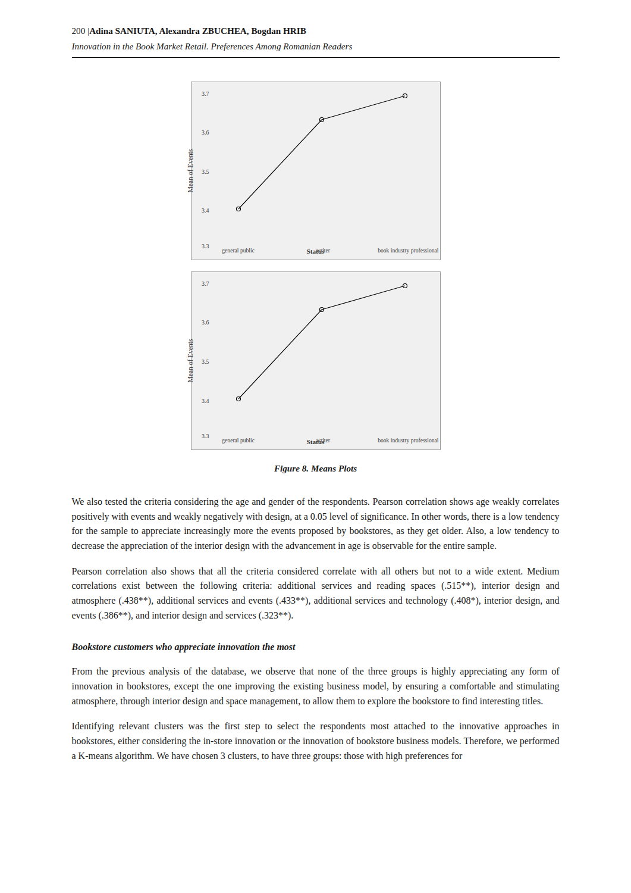200 |Adina SANIUTA, Alexandra ZBUCHEA, Bogdan HRIB
Innovation in the Book Market Retail. Preferences Among Romanian Readers
Mean of Events
3.7 3.6 3.5 3.4 3.3
general public writer book industry professional
Status
Mean of Events
3.7 3.6 3.5 3.4 3.3
general public writer book industry professional
Status
Figure 8. Means Plots
We also tested the criteria considering the age and gender of the respondents. Pearson correlation shows age weakly correlates positively with events and weakly negatively with design, at a 0.05 level of significance. In other words, there is a low tendency for the sample to appreciate increasingly more the events proposed by bookstores, as they get older. Also, a low tendency to decrease the appreciation of the interior design with the advancement in age is observable for the entire sample.
Pearson correlation also shows that all the criteria considered correlate with all others but not to a wide extent. Medium correlations exist between the following criteria: additional services and reading spaces (.515**), interior design and atmosphere (.438**), additional services and events (.433**), additional services and technology (.408*), interior design, and events (.386**), and interior design and services (.323**).
Bookstore customers who appreciate innovation the most
From the previous analysis of the database, we observe that none of the three groups is highly appreciating any form of innovation in bookstores, except the one improving the existing business model, by ensuring a comfortable and stimulating atmosphere, through interior design and space management, to allow them to explore the bookstore to find interesting titles.
Identifying relevant clusters was the first step to select the respondents most attached to the innovative approaches in bookstores, either considering the in-store innovation or the innovation of bookstore business models. Therefore, we performed a K-means algorithm. We have chosen 3 clusters, to have three groups: those with high preferences for